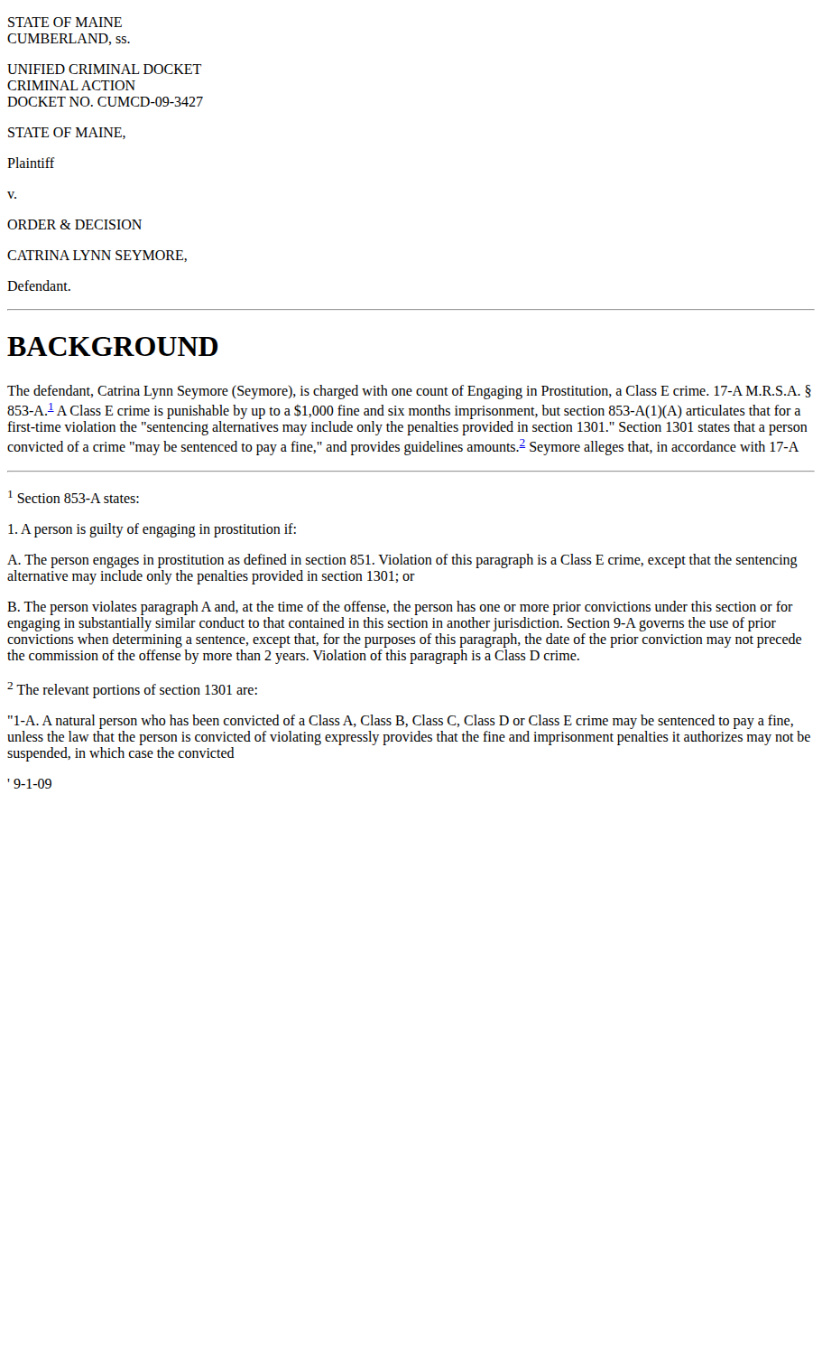STATE OF MAINE
CUMBERLAND, ss.
UNIFIED CRIMINAL DOCKET
CRIMINAL ACTION
DOCKET NO. CUMCD-09-3427
STATE OF MAINE,
Plaintiff
v.
ORDER & DECISION
CATRINA LYNN SEYMORE,
Defendant.
BACKGROUND
The defendant, Catrina Lynn Seymore (Seymore), is charged with one count of Engaging in Prostitution, a Class E crime. 17-A M.R.S.A. § 853-A.1 A Class E crime is punishable by up to a $1,000 fine and six months imprisonment, but section 853-A(1)(A) articulates that for a first-time violation the "sentencing alternatives may include only the penalties provided in section 1301." Section 1301 states that a person convicted of a crime "may be sentenced to pay a fine," and provides guidelines amounts.2 Seymore alleges that, in accordance with 17-A
1 Section 853-A states:
1. A person is guilty of engaging in prostitution if:
A. The person engages in prostitution as defined in section 851. Violation of this paragraph is a Class E crime, except that the sentencing alternative may include only the penalties provided in section 1301; or
B. The person violates paragraph A and, at the time of the offense, the person has one or more prior convictions under this section or for engaging in substantially similar conduct to that contained in this section in another jurisdiction. Section 9-A governs the use of prior convictions when determining a sentence, except that, for the purposes of this paragraph, the date of the prior conviction may not precede the commission of the offense by more than 2 years. Violation of this paragraph is a Class D crime.
2 The relevant portions of section 1301 are:
"1-A. A natural person who has been convicted of a Class A, Class B, Class C, Class D or Class E crime may be sentenced to pay a fine, unless the law that the person is convicted of violating expressly provides that the fine and imprisonment penalties it authorizes may not be suspended, in which case the convicted
' 9-1-09